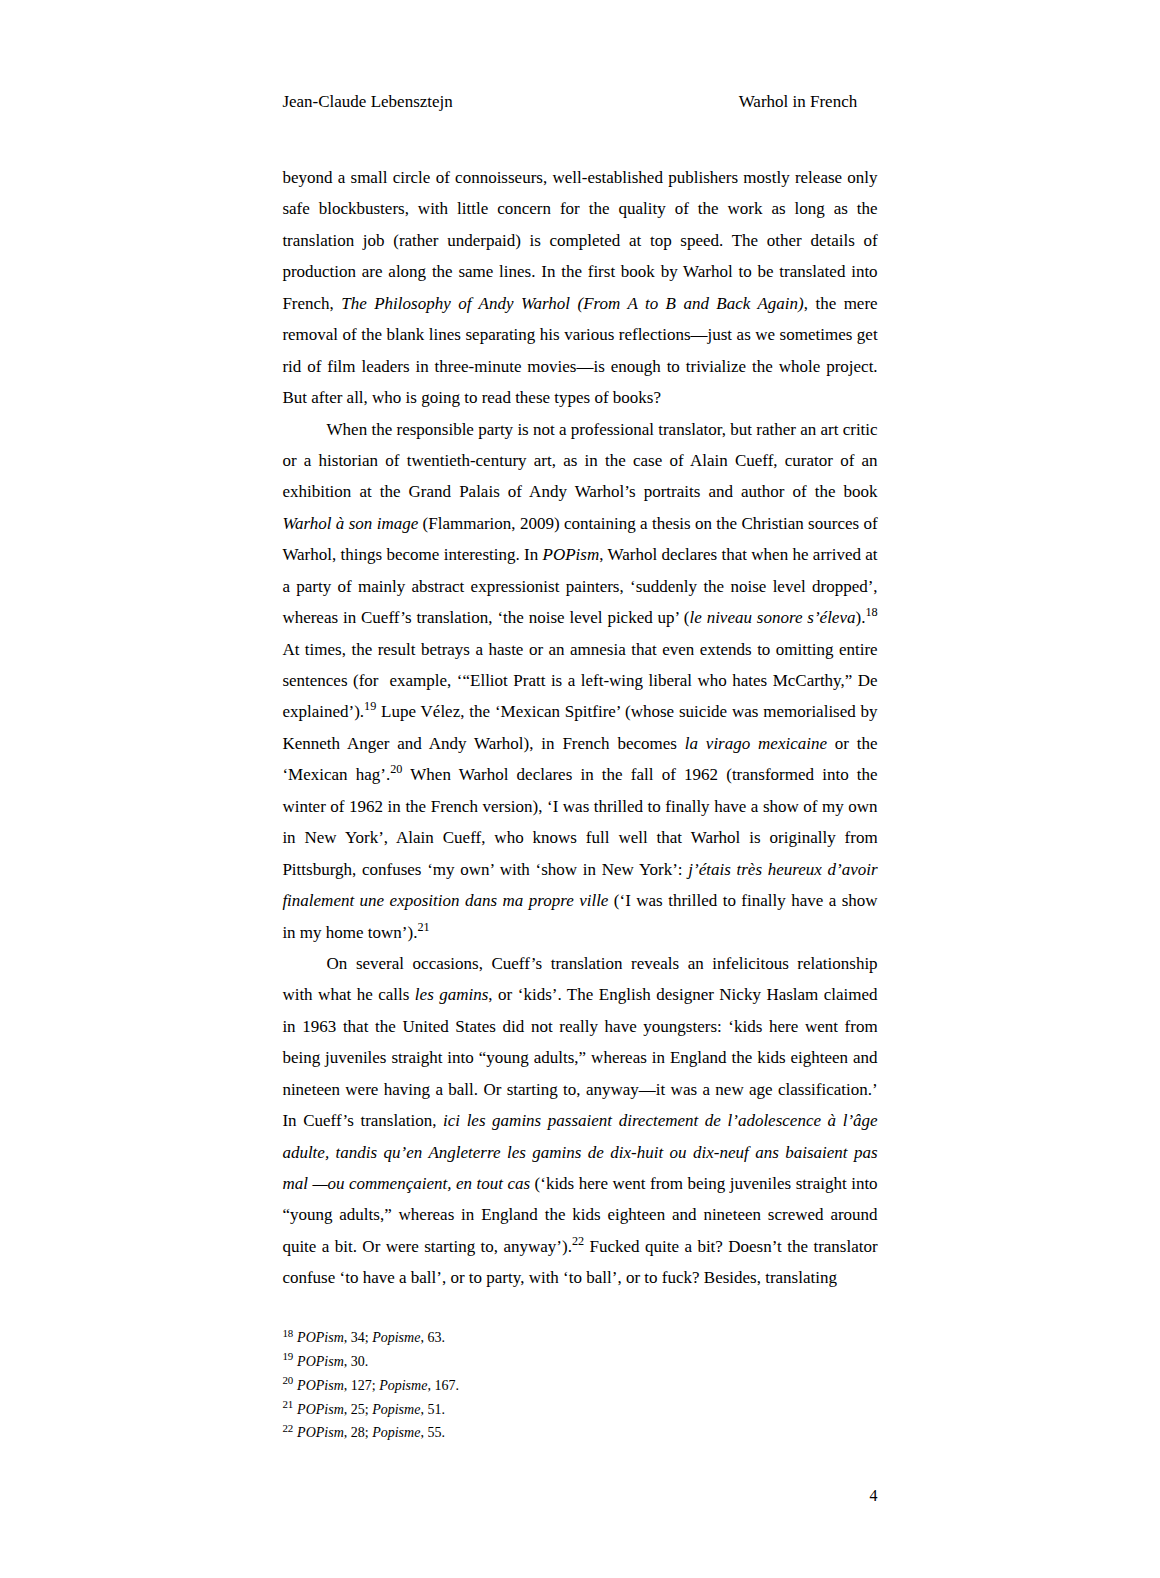Jean-Claude Lebensztejn Warhol in French
beyond a small circle of connoisseurs, well-established publishers mostly release only safe blockbusters, with little concern for the quality of the work as long as the translation job (rather underpaid) is completed at top speed. The other details of production are along the same lines. In the first book by Warhol to be translated into French, The Philosophy of Andy Warhol (From A to B and Back Again), the mere removal of the blank lines separating his various reflections—just as we sometimes get rid of film leaders in three-minute movies—is enough to trivialize the whole project. But after all, who is going to read these types of books?
When the responsible party is not a professional translator, but rather an art critic or a historian of twentieth-century art, as in the case of Alain Cueff, curator of an exhibition at the Grand Palais of Andy Warhol’s portraits and author of the book Warhol à son image (Flammarion, 2009) containing a thesis on the Christian sources of Warhol, things become interesting. In POPism, Warhol declares that when he arrived at a party of mainly abstract expressionist painters, ‘suddenly the noise level dropped’, whereas in Cueff’s translation, ‘the noise level picked up’ (le niveau sonore s’éleva).18 At times, the result betrays a haste or an amnesia that even extends to omitting entire sentences (for example, ‘“Elliot Pratt is a left-wing liberal who hates McCarthy,” De explained’).19 Lupe Vélez, the ‘Mexican Spitfire’ (whose suicide was memorialised by Kenneth Anger and Andy Warhol), in French becomes la virago mexicaine or the ‘Mexican hag’.20 When Warhol declares in the fall of 1962 (transformed into the winter of 1962 in the French version), ‘I was thrilled to finally have a show of my own in New York’, Alain Cueff, who knows full well that Warhol is originally from Pittsburgh, confuses ‘my own’ with ‘show in New York’: j’étais très heureux d’avoir finalement une exposition dans ma propre ville (‘I was thrilled to finally have a show in my home town’).21
On several occasions, Cueff’s translation reveals an infelicitous relationship with what he calls les gamins, or ‘kids’. The English designer Nicky Haslam claimed in 1963 that the United States did not really have youngsters: ‘kids here went from being juveniles straight into “young adults,” whereas in England the kids eighteen and nineteen were having a ball. Or starting to, anyway—it was a new age classification.’ In Cueff’s translation, ici les gamins passaient directement de l’adolescence à l’âge adulte, tandis qu’en Angleterre les gamins de dix-huit ou dix-neuf ans baisaient pas mal —ou commençaient, en tout cas (‘kids here went from being juveniles straight into “young adults,” whereas in England the kids eighteen and nineteen screwed around quite a bit. Or were starting to, anyway’).22 Fucked quite a bit? Doesn’t the translator confuse ‘to have a ball’, or to party, with ‘to ball’, or to fuck? Besides, translating
18 POPism, 34; Popisme, 63.
19 POPism, 30.
20 POPism, 127; Popisme, 167.
21 POPism, 25; Popisme, 51.
22 POPism, 28; Popisme, 55.
4